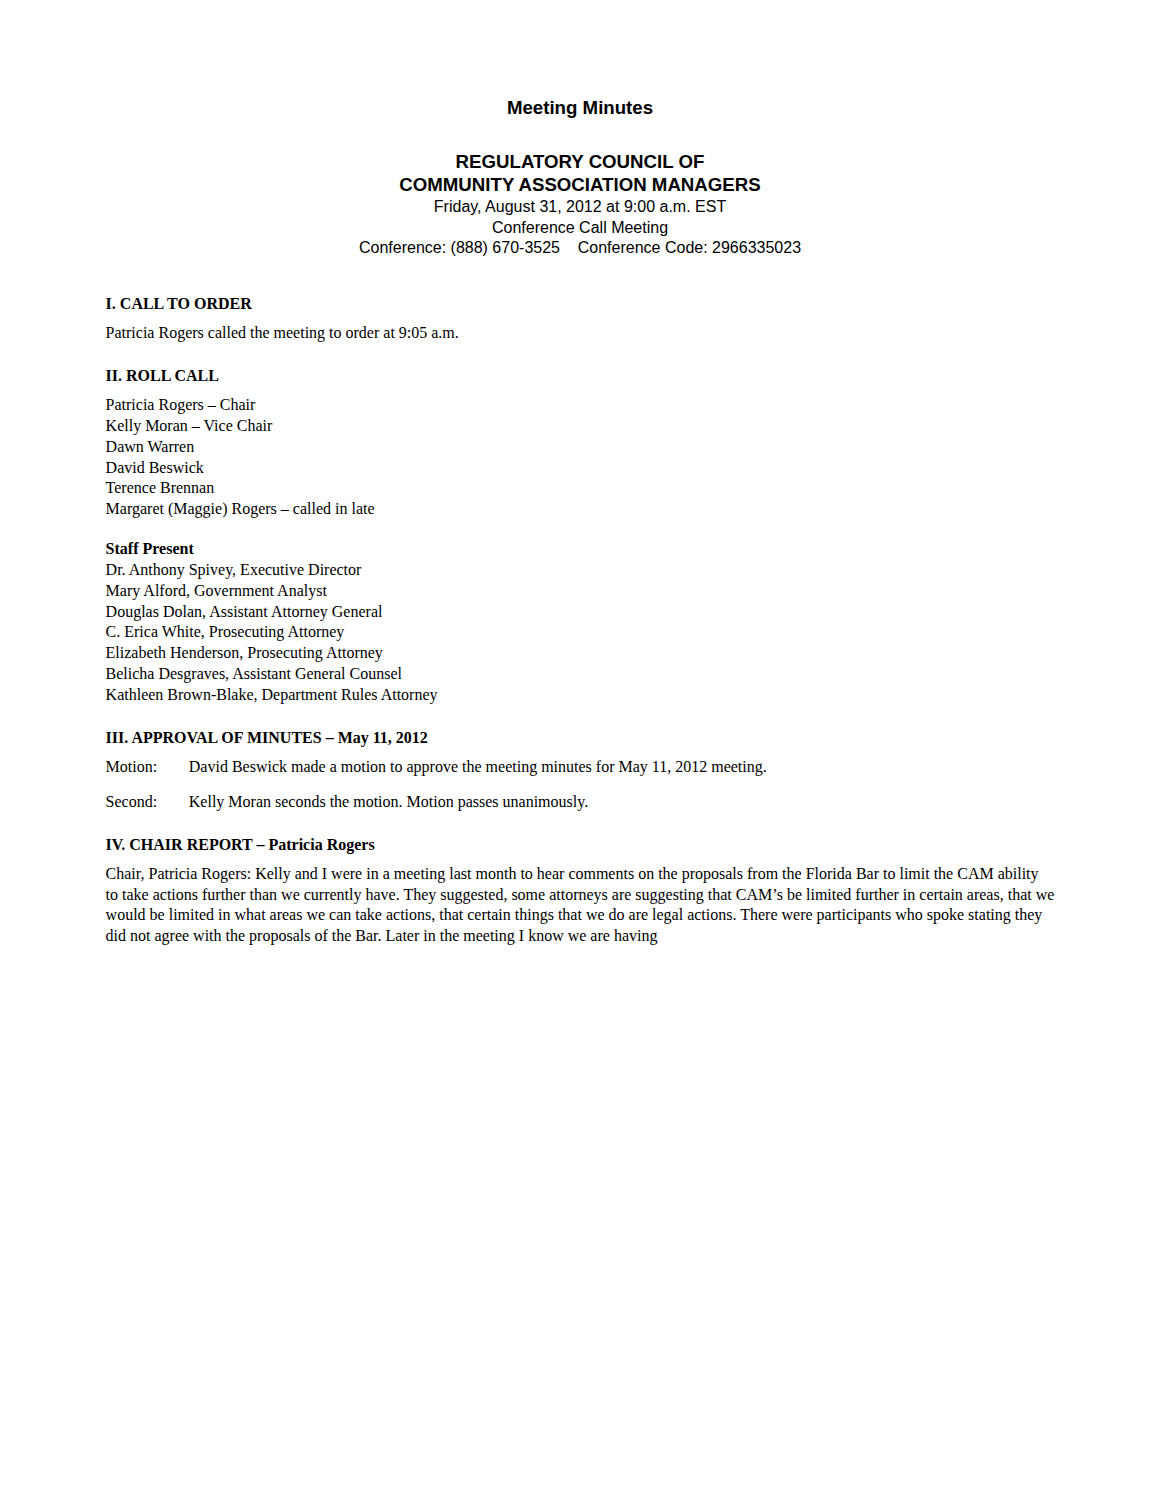Meeting Minutes
REGULATORY COUNCIL OF
COMMUNITY ASSOCIATION MANAGERS
Friday, August 31, 2012 at 9:00 a.m. EST
Conference Call Meeting
Conference: (888) 670-3525 Conference Code: 2966335023
I. CALL TO ORDER
Patricia Rogers called the meeting to order at 9:05 a.m.
II. ROLL CALL
Patricia Rogers – Chair
Kelly Moran – Vice Chair
Dawn Warren
David Beswick
Terence Brennan
Margaret (Maggie) Rogers – called in late
Staff Present
Dr. Anthony Spivey, Executive Director
Mary Alford, Government Analyst
Douglas Dolan, Assistant Attorney General
C. Erica White, Prosecuting Attorney
Elizabeth Henderson, Prosecuting Attorney
Belicha Desgraves, Assistant General Counsel
Kathleen Brown-Blake, Department Rules Attorney
III. APPROVAL OF MINUTES – May 11, 2012
Motion:
David Beswick made a motion to approve the meeting minutes for May 11, 2012 meeting.
Second:
Kelly Moran seconds the motion. Motion passes unanimously.
IV. CHAIR REPORT – Patricia Rogers
Chair, Patricia Rogers: Kelly and I were in a meeting last month to hear comments on the proposals from the Florida Bar to limit the CAM ability to take actions further than we currently have. They suggested, some attorneys are suggesting that CAM’s be limited further in certain areas, that we would be limited in what areas we can take actions, that certain things that we do are legal actions. There were participants who spoke stating they did not agree with the proposals of the Bar. Later in the meeting I know we are having